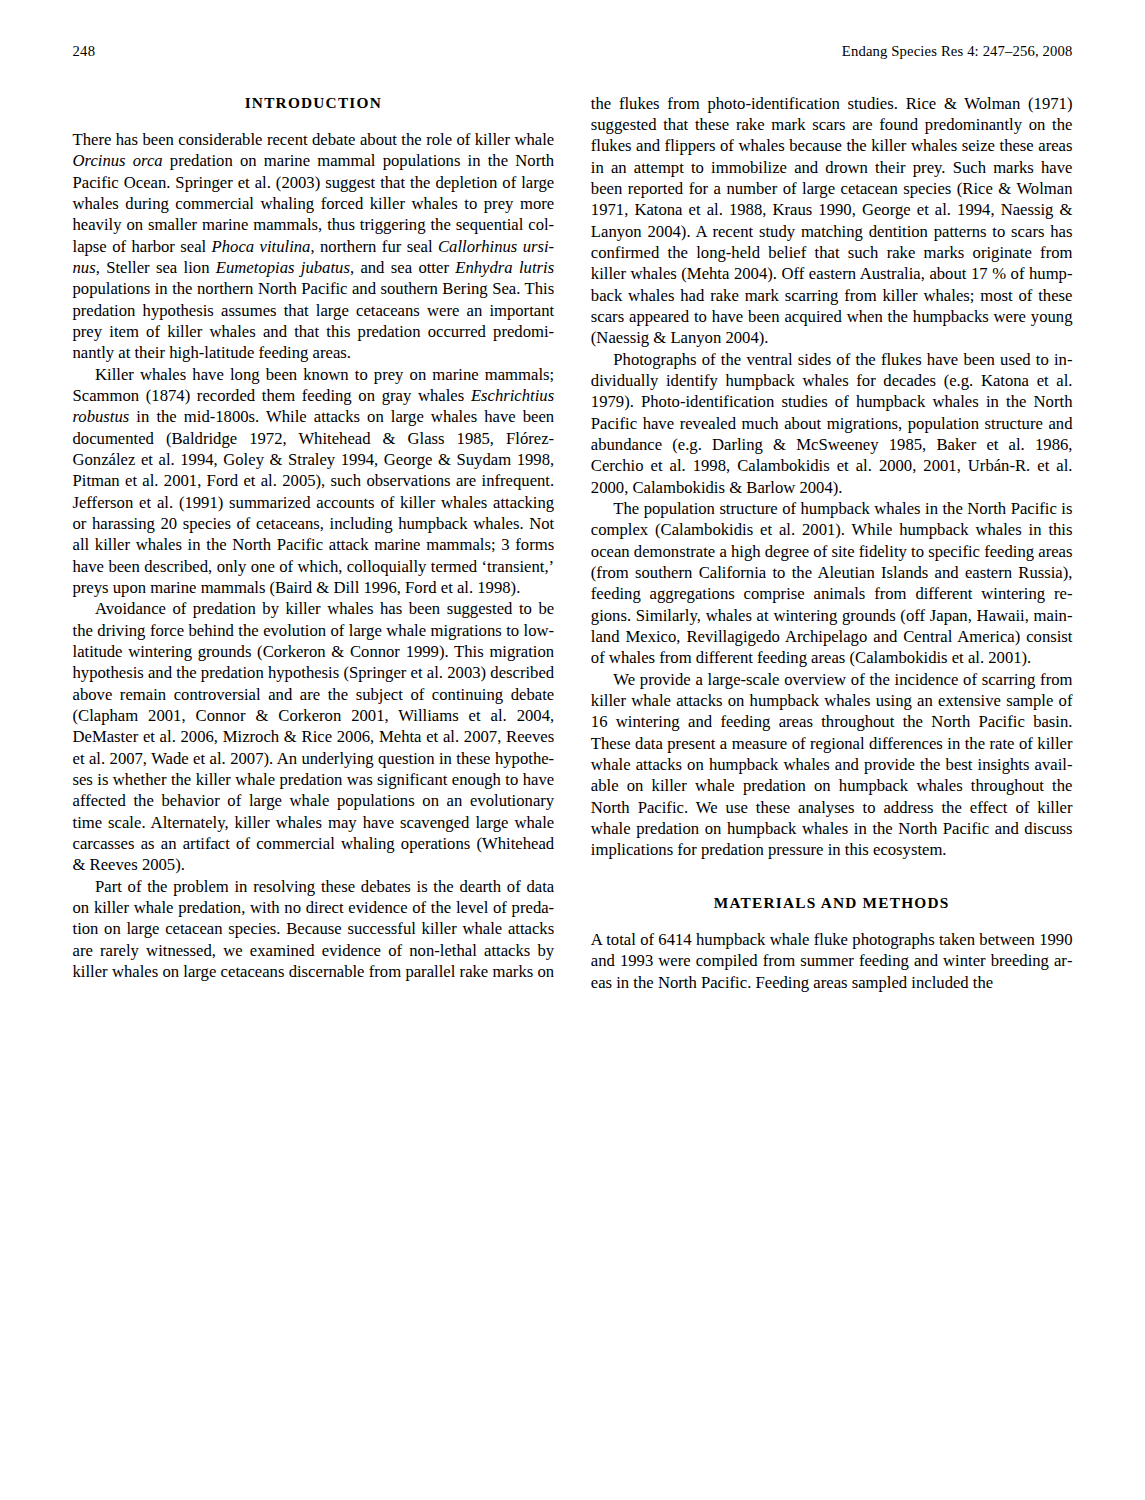248 Endang Species Res 4: 247–256, 2008
INTRODUCTION
There has been considerable recent debate about the role of killer whale Orcinus orca predation on marine mammal populations in the North Pacific Ocean. Springer et al. (2003) suggest that the depletion of large whales during commercial whaling forced killer whales to prey more heavily on smaller marine mammals, thus triggering the sequential collapse of harbor seal Phoca vitulina, northern fur seal Callorhinus ursinus, Steller sea lion Eumetopias jubatus, and sea otter Enhydra lutris populations in the northern North Pacific and southern Bering Sea. This predation hypothesis assumes that large cetaceans were an important prey item of killer whales and that this predation occurred predominantly at their high-latitude feeding areas.
Killer whales have long been known to prey on marine mammals; Scammon (1874) recorded them feeding on gray whales Eschrichtius robustus in the mid-1800s. While attacks on large whales have been documented (Baldridge 1972, Whitehead & Glass 1985, Flórez-González et al. 1994, Goley & Straley 1994, George & Suydam 1998, Pitman et al. 2001, Ford et al. 2005), such observations are infrequent. Jefferson et al. (1991) summarized accounts of killer whales attacking or harassing 20 species of cetaceans, including humpback whales. Not all killer whales in the North Pacific attack marine mammals; 3 forms have been described, only one of which, colloquially termed ‘transient,’ preys upon marine mammals (Baird & Dill 1996, Ford et al. 1998).
Avoidance of predation by killer whales has been suggested to be the driving force behind the evolution of large whale migrations to low-latitude wintering grounds (Corkeron & Connor 1999). This migration hypothesis and the predation hypothesis (Springer et al. 2003) described above remain controversial and are the subject of continuing debate (Clapham 2001, Connor & Corkeron 2001, Williams et al. 2004, DeMaster et al. 2006, Mizroch & Rice 2006, Mehta et al. 2007, Reeves et al. 2007, Wade et al. 2007). An underlying question in these hypotheses is whether the killer whale predation was significant enough to have affected the behavior of large whale populations on an evolutionary time scale. Alternately, killer whales may have scavenged large whale carcasses as an artifact of commercial whaling operations (Whitehead & Reeves 2005).
Part of the problem in resolving these debates is the dearth of data on killer whale predation, with no direct evidence of the level of predation on large cetacean species. Because successful killer whale attacks are rarely witnessed, we examined evidence of non-lethal attacks by killer whales on large cetaceans discernable from parallel rake marks on the flukes from photo-identification studies. Rice & Wolman (1971) suggested that these rake mark scars are found predominantly on the flukes and flippers of whales because the killer whales seize these areas in an attempt to immobilize and drown their prey. Such marks have been reported for a number of large cetacean species (Rice & Wolman 1971, Katona et al. 1988, Kraus 1990, George et al. 1994, Naessig & Lanyon 2004). A recent study matching dentition patterns to scars has confirmed the long-held belief that such rake marks originate from killer whales (Mehta 2004). Off eastern Australia, about 17 % of humpback whales had rake mark scarring from killer whales; most of these scars appeared to have been acquired when the humpbacks were young (Naessig & Lanyon 2004).
Photographs of the ventral sides of the flukes have been used to individually identify humpback whales for decades (e.g. Katona et al. 1979). Photo-identification studies of humpback whales in the North Pacific have revealed much about migrations, population structure and abundance (e.g. Darling & McSweeney 1985, Baker et al. 1986, Cerchio et al. 1998, Calambokidis et al. 2000, 2001, Urbán-R. et al. 2000, Calambokidis & Barlow 2004).
The population structure of humpback whales in the North Pacific is complex (Calambokidis et al. 2001). While humpback whales in this ocean demonstrate a high degree of site fidelity to specific feeding areas (from southern California to the Aleutian Islands and eastern Russia), feeding aggregations comprise animals from different wintering regions. Similarly, whales at wintering grounds (off Japan, Hawaii, mainland Mexico, Revillagigedo Archipelago and Central America) consist of whales from different feeding areas (Calambokidis et al. 2001).
We provide a large-scale overview of the incidence of scarring from killer whale attacks on humpback whales using an extensive sample of 16 wintering and feeding areas throughout the North Pacific basin. These data present a measure of regional differences in the rate of killer whale attacks on humpback whales and provide the best insights available on killer whale predation on humpback whales throughout the North Pacific. We use these analyses to address the effect of killer whale predation on humpback whales in the North Pacific and discuss implications for predation pressure in this ecosystem.
MATERIALS AND METHODS
A total of 6414 humpback whale fluke photographs taken between 1990 and 1993 were compiled from summer feeding and winter breeding areas in the North Pacific. Feeding areas sampled included the